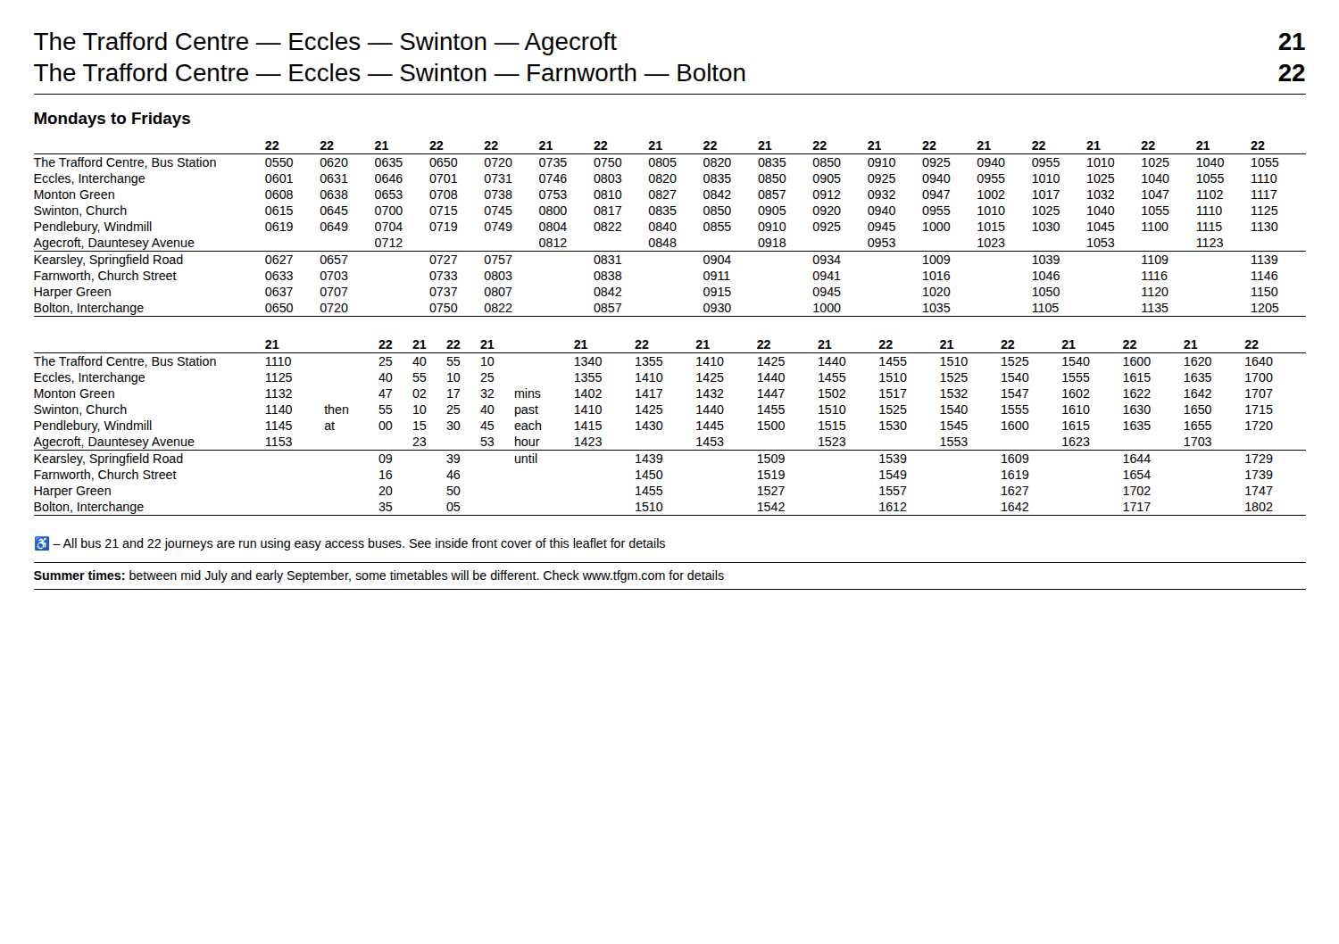The Trafford Centre — Eccles — Swinton — Agecroft 21
The Trafford Centre — Eccles — Swinton — Farnworth — Bolton 22
Mondays to Fridays
| | 22 | 22 | 21 | 22 | 22 | 21 | 22 | 21 | 22 | 21 | 22 | 21 | 22 | 21 | 22 | 21 | 22 | 21 | 22 |
| --- | --- | --- | --- | --- | --- | --- | --- | --- | --- | --- | --- | --- | --- | --- | --- | --- | --- | --- | --- |
| The Trafford Centre, Bus Station | 0550 | 0620 | 0635 | 0650 | 0720 | 0735 | 0750 | 0805 | 0820 | 0835 | 0850 | 0910 | 0925 | 0940 | 0955 | 1010 | 1025 | 1040 | 1055 |
| Eccles, Interchange | 0601 | 0631 | 0646 | 0701 | 0731 | 0746 | 0803 | 0820 | 0835 | 0850 | 0905 | 0925 | 0940 | 0955 | 1010 | 1025 | 1040 | 1055 | 1110 |
| Monton Green | 0608 | 0638 | 0653 | 0708 | 0738 | 0753 | 0810 | 0827 | 0842 | 0857 | 0912 | 0932 | 0947 | 1002 | 1017 | 1032 | 1047 | 1102 | 1117 |
| Swinton, Church | 0615 | 0645 | 0700 | 0715 | 0745 | 0800 | 0817 | 0835 | 0850 | 0905 | 0920 | 0940 | 0955 | 1010 | 1025 | 1040 | 1055 | 1110 | 1125 |
| Pendlebury, Windmill | 0619 | 0649 | 0704 | 0719 | 0749 | 0804 | 0822 | 0840 | 0855 | 0910 | 0925 | 0945 | 1000 | 1015 | 1030 | 1045 | 1100 | 1115 | 1130 |
| Agecroft, Dauntesey Avenue | | | 0712 | | | 0812 | | 0848 | | 0918 | | 0953 | | 1023 | | 1053 | | 1123 | |
| Kearsley, Springfield Road | 0627 | 0657 | | 0727 | 0757 | | 0831 | | 0904 | | 0934 | | 1009 | | 1039 | | 1109 | | 1139 |
| Farnworth, Church Street | 0633 | 0703 | | 0733 | 0803 | | 0838 | | 0911 | | 0941 | | 1016 | | 1046 | | 1116 | | 1146 |
| Harper Green | 0637 | 0707 | | 0737 | 0807 | | 0842 | | 0915 | | 0945 | | 1020 | | 1050 | | 1120 | | 1150 |
| Bolton, Interchange | 0650 | 0720 | | 0750 | 0822 | | 0857 | | 0930 | | 1000 | | 1035 | | 1105 | | 1135 | | 1205 |
| | 21 | | 22 | 21 | 22 | 21 | | 21 | 22 | 21 | 22 | 21 | 22 | 21 | 22 | 21 | 22 | 21 | 22 |
| --- | --- | --- | --- | --- | --- | --- | --- | --- | --- | --- | --- | --- | --- | --- | --- | --- | --- | --- | --- |
| The Trafford Centre, Bus Station | 1110 | | 25 | 40 | 55 | 10 | | 1340 | 1355 | 1410 | 1425 | 1440 | 1455 | 1510 | 1525 | 1540 | 1600 | 1620 | 1640 |
| Eccles, Interchange | 1125 | | 40 | 55 | 10 | 25 | | 1355 | 1410 | 1425 | 1440 | 1455 | 1510 | 1525 | 1540 | 1555 | 1615 | 1635 | 1700 |
| Monton Green | 1132 | | 47 | 02 | 17 | 32 | mins | 1402 | 1417 | 1432 | 1447 | 1502 | 1517 | 1532 | 1547 | 1602 | 1622 | 1642 | 1707 |
| Swinton, Church | 1140 | then | 55 | 10 | 25 | 40 | past | 1410 | 1425 | 1440 | 1455 | 1510 | 1525 | 1540 | 1555 | 1610 | 1630 | 1650 | 1715 |
| Pendlebury, Windmill | 1145 | at | 00 | 15 | 30 | 45 | each | 1415 | 1430 | 1445 | 1500 | 1515 | 1530 | 1545 | 1600 | 1615 | 1635 | 1655 | 1720 |
| Agecroft, Dauntesey Avenue | 1153 | | | 23 | | 53 | hour | 1423 | | 1453 | | 1523 | | 1553 | | 1623 | | 1703 | |
| Kearsley, Springfield Road | | | 09 | | 39 | | until | | 1439 | | 1509 | | 1539 | | 1609 | | 1644 | | 1729 |
| Farnworth, Church Street | | | 16 | | 46 | | | | 1450 | | 1519 | | 1549 | | 1619 | | 1654 | | 1739 |
| Harper Green | | | 20 | | 50 | | | | 1455 | | 1527 | | 1557 | | 1627 | | 1702 | | 1747 |
| Bolton, Interchange | | | 35 | | 05 | | | | 1510 | | 1542 | | 1612 | | 1642 | | 1717 | | 1802 |
♿ – All bus 21 and 22 journeys are run using easy access buses. See inside front cover of this leaflet for details
Summer times: between mid July and early September, some timetables will be different. Check www.tfgm.com for details